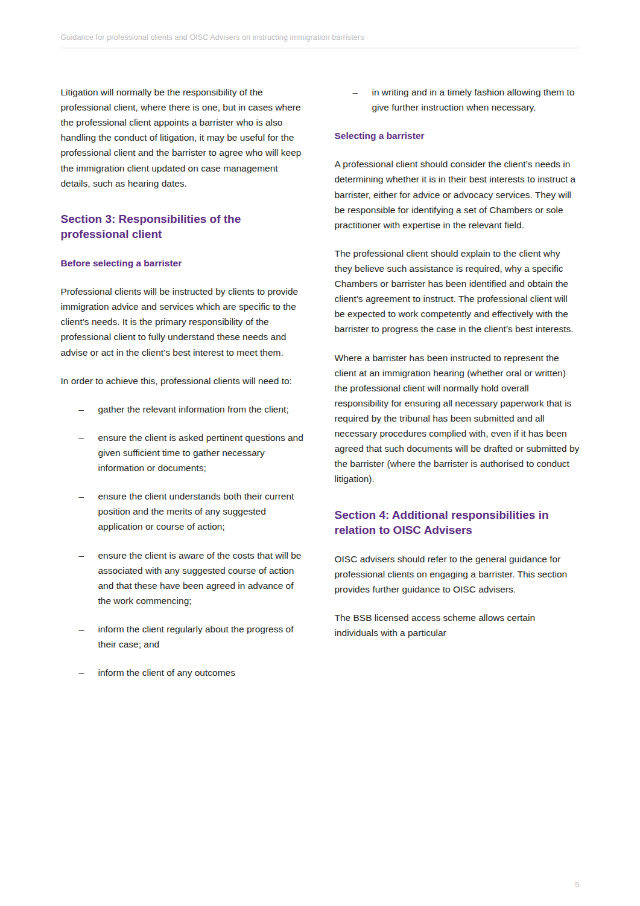Guidance for professional clients and OISC Advisers on instructing immigration barristers
Litigation will normally be the responsibility of the professional client, where there is one, but in cases where the professional client appoints a barrister who is also handling the conduct of litigation, it may be useful for the professional client and the barrister to agree who will keep the immigration client updated on case management details, such as hearing dates.
Section 3: Responsibilities of the professional client
Before selecting a barrister
Professional clients will be instructed by clients to provide immigration advice and services which are specific to the client’s needs. It is the primary responsibility of the professional client to fully understand these needs and advise or act in the client’s best interest to meet them.
In order to achieve this, professional clients will need to:
gather the relevant information from the client;
ensure the client is asked pertinent questions and given sufficient time to gather necessary information or documents;
ensure the client understands both their current position and the merits of any suggested application or course of action;
ensure the client is aware of the costs that will be associated with any suggested course of action and that these have been agreed in advance of the work commencing;
inform the client regularly about the progress of their case; and
inform the client of any outcomes
in writing and in a timely fashion allowing them to give further instruction when necessary.
Selecting a barrister
A professional client should consider the client’s needs in determining whether it is in their best interests to instruct a barrister, either for advice or advocacy services. They will be responsible for identifying a set of Chambers or sole practitioner with expertise in the relevant field.
The professional client should explain to the client why they believe such assistance is required, why a specific Chambers or barrister has been identified and obtain the client’s agreement to instruct. The professional client will be expected to work competently and effectively with the barrister to progress the case in the client’s best interests.
Where a barrister has been instructed to represent the client at an immigration hearing (whether oral or written) the professional client will normally hold overall responsibility for ensuring all necessary paperwork that is required by the tribunal has been submitted and all necessary procedures complied with, even if it has been agreed that such documents will be drafted or submitted by the barrister (where the barrister is authorised to conduct litigation).
Section 4: Additional responsibilities in relation to OISC Advisers
OISC advisers should refer to the general guidance for professional clients on engaging a barrister. This section provides further guidance to OISC advisers.
The BSB licensed access scheme allows certain individuals with a particular
5